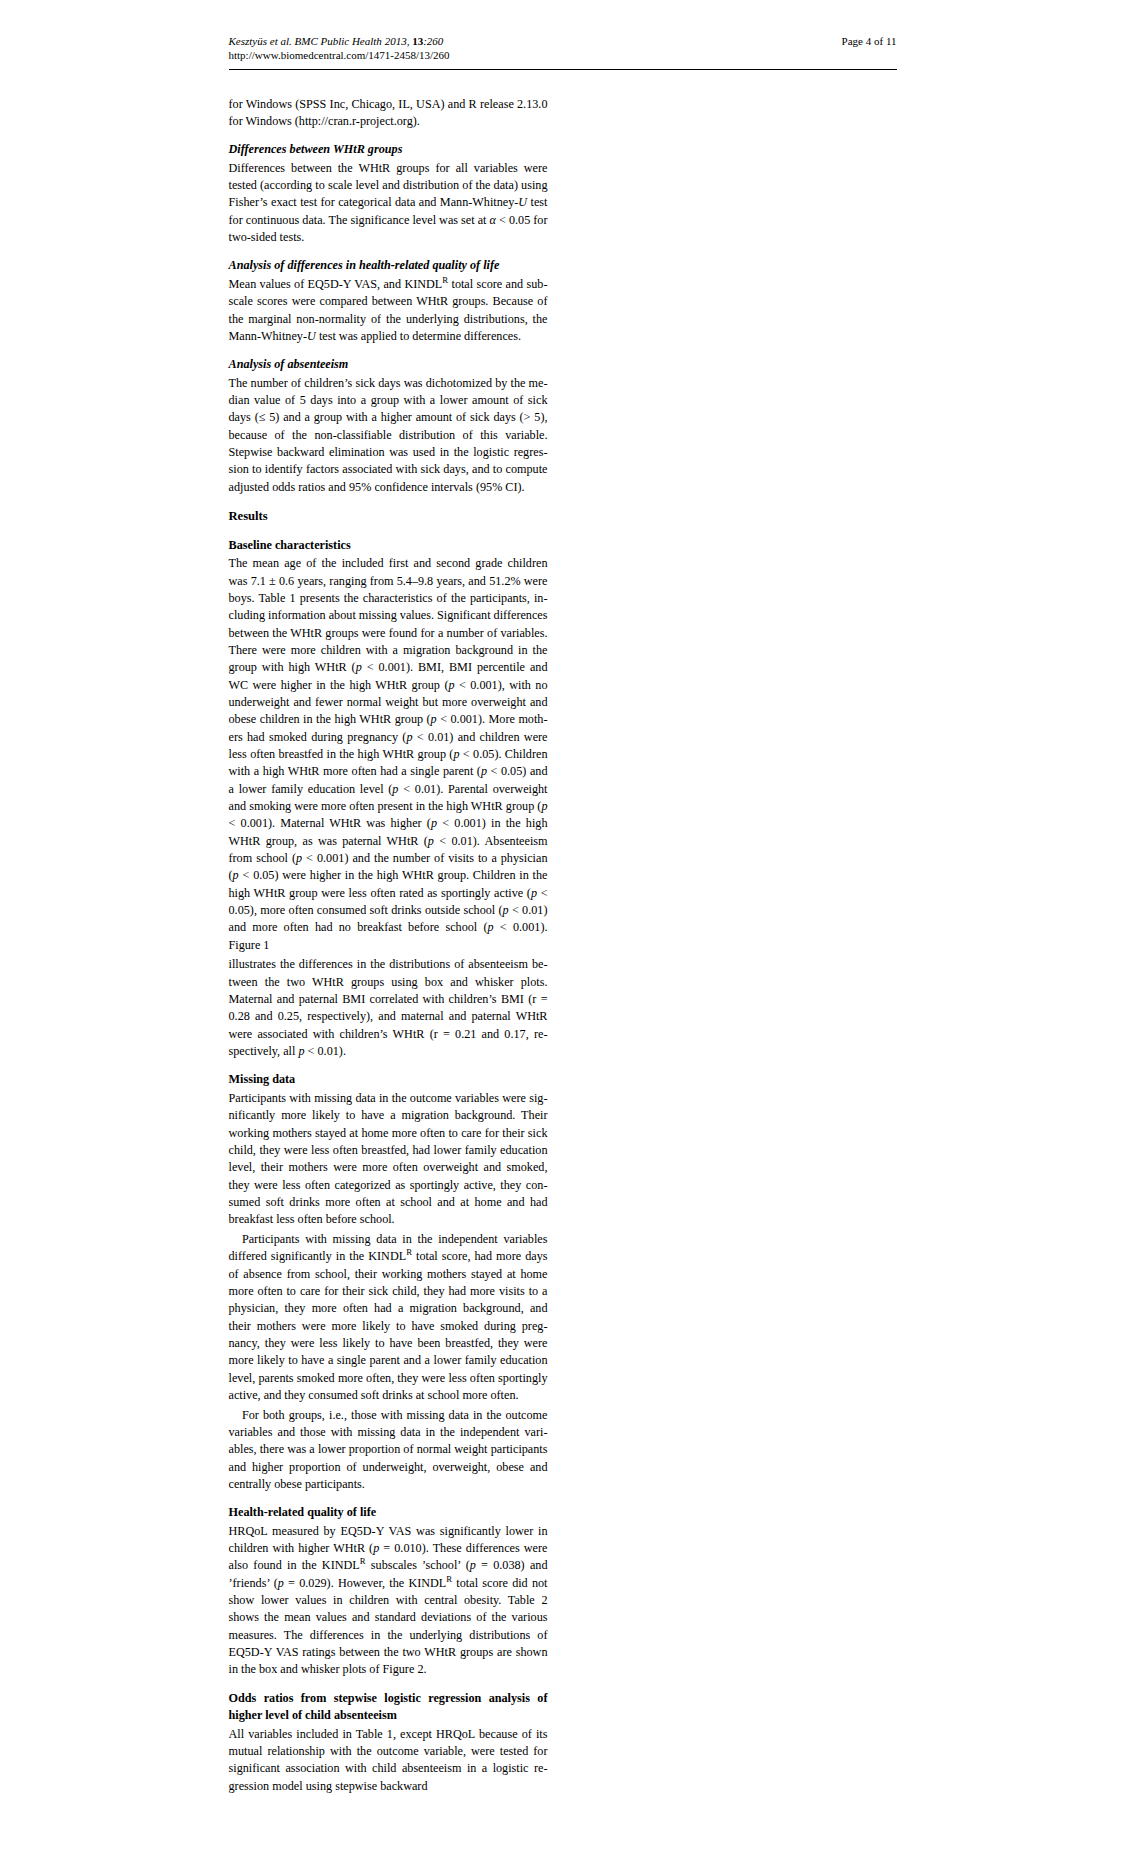Kesztyüs et al. BMC Public Health 2013, 13:260
http://www.biomedcentral.com/1471-2458/13/260
Page 4 of 11
for Windows (SPSS Inc, Chicago, IL, USA) and R release 2.13.0 for Windows (http://cran.r-project.org).
Differences between WHtR groups
Differences between the WHtR groups for all variables were tested (according to scale level and distribution of the data) using Fisher’s exact test for categorical data and Mann-Whitney-U test for continuous data. The significance level was set at α < 0.05 for two-sided tests.
Analysis of differences in health-related quality of life
Mean values of EQ5D-Y VAS, and KINDLR total score and subscale scores were compared between WHtR groups. Because of the marginal non-normality of the underlying distributions, the Mann-Whitney-U test was applied to determine differences.
Analysis of absenteeism
The number of children’s sick days was dichotomized by the median value of 5 days into a group with a lower amount of sick days (≤ 5) and a group with a higher amount of sick days (> 5), because of the non-classifiable distribution of this variable. Stepwise backward elimination was used in the logistic regression to identify factors associated with sick days, and to compute adjusted odds ratios and 95% confidence intervals (95% CI).
Results
Baseline characteristics
The mean age of the included first and second grade children was 7.1 ± 0.6 years, ranging from 5.4–9.8 years, and 51.2% were boys. Table 1 presents the characteristics of the participants, including information about missing values. Significant differences between the WHtR groups were found for a number of variables. There were more children with a migration background in the group with high WHtR (p < 0.001). BMI, BMI percentile and WC were higher in the high WHtR group (p < 0.001), with no underweight and fewer normal weight but more overweight and obese children in the high WHtR group (p < 0.001). More mothers had smoked during pregnancy (p < 0.01) and children were less often breastfed in the high WHtR group (p < 0.05). Children with a high WHtR more often had a single parent (p < 0.05) and a lower family education level (p < 0.01). Parental overweight and smoking were more often present in the high WHtR group (p < 0.001). Maternal WHtR was higher (p < 0.001) in the high WHtR group, as was paternal WHtR (p < 0.01). Absenteeism from school (p < 0.001) and the number of visits to a physician (p < 0.05) were higher in the high WHtR group. Children in the high WHtR group were less often rated as sportingly active (p < 0.05), more often consumed soft drinks outside school (p < 0.01) and more often had no breakfast before school (p < 0.001). Figure 1
illustrates the differences in the distributions of absenteeism between the two WHtR groups using box and whisker plots. Maternal and paternal BMI correlated with children’s BMI (r = 0.28 and 0.25, respectively), and maternal and paternal WHtR were associated with children’s WHtR (r = 0.21 and 0.17, respectively, all p < 0.01).
Missing data
Participants with missing data in the outcome variables were significantly more likely to have a migration background. Their working mothers stayed at home more often to care for their sick child, they were less often breastfed, had lower family education level, their mothers were more often overweight and smoked, they were less often categorized as sportingly active, they consumed soft drinks more often at school and at home and had breakfast less often before school.
Participants with missing data in the independent variables differed significantly in the KINDLR total score, had more days of absence from school, their working mothers stayed at home more often to care for their sick child, they had more visits to a physician, they more often had a migration background, and their mothers were more likely to have smoked during pregnancy, they were less likely to have been breastfed, they were more likely to have a single parent and a lower family education level, parents smoked more often, they were less often sportingly active, and they consumed soft drinks at school more often.
For both groups, i.e., those with missing data in the outcome variables and those with missing data in the independent variables, there was a lower proportion of normal weight participants and higher proportion of underweight, overweight, obese and centrally obese participants.
Health-related quality of life
HRQoL measured by EQ5D-Y VAS was significantly lower in children with higher WHtR (p = 0.010). These differences were also found in the KINDLR subscales ’school’ (p = 0.038) and ’friends’ (p = 0.029). However, the KINDLR total score did not show lower values in children with central obesity. Table 2 shows the mean values and standard deviations of the various measures. The differences in the underlying distributions of EQ5D-Y VAS ratings between the two WHtR groups are shown in the box and whisker plots of Figure 2.
Odds ratios from stepwise logistic regression analysis of higher level of child absenteeism
All variables included in Table 1, except HRQoL because of its mutual relationship with the outcome variable, were tested for significant association with child absenteeism in a logistic regression model using stepwise backward